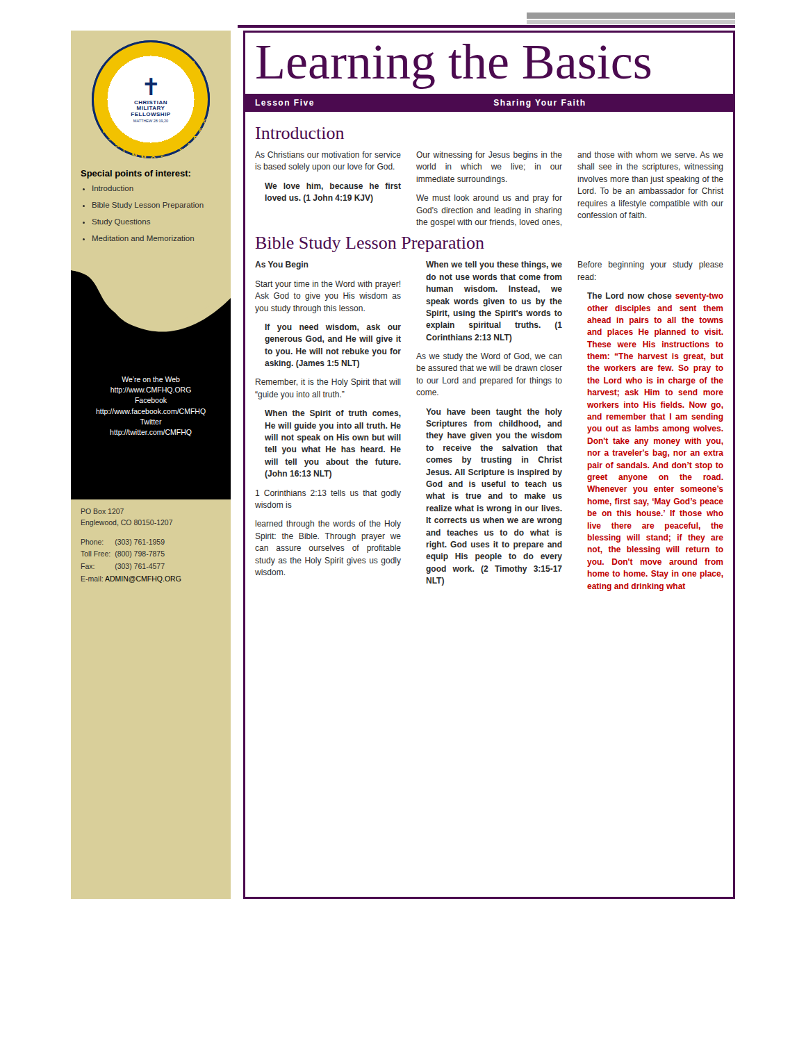F U L F I L L I N G T H E G R E A T C O M M I S S I O N
✝
CHRISTIAN
MILITARY
FELLOWSHIP
MATTHEW 28:19,20
Special points of interest:
Introduction
Bible Study Lesson Preparation
Study Questions
Meditation and Memorization
We’re on the Web
http://www.CMFHQ.ORG
Facebook
http://www.facebook.com/CMFHQ
Twitter
http://twitter.com/CMFHQ
PO Box 1207
Englewood, CO 80150-1207
| Phone: | (303) 761-1959 |
| Toll Free: | (800) 798-7875 |
| Fax: | (303) 761-4577 |
E-mail: ADMIN@CMFHQ.ORG
Learning the Basics
Lesson Five
Sharing Your Faith
Introduction
As Christians our motivation for service is based solely upon our love for God.
We love him, because he first loved us. (1 John 4:19 KJV)
Our witnessing for Jesus begins in the world in which we live; in our immediate surroundings.
We must look around us and pray for God's direction and leading in sharing the gospel with our friends, loved ones, and those with whom we serve. As we shall see in the scriptures, witnessing involves more than just speaking of the Lord. To be an ambassador for Christ requires a lifestyle compatible with our confession of faith.
Bible Study Lesson Preparation
As You Begin
Start your time in the Word with prayer! Ask God to give you His wisdom as you study through this lesson.
If you need wisdom, ask our generous God, and He will give it to you. He will not rebuke you for asking. (James 1:5 NLT)
Remember, it is the Holy Spirit that will “guide you into all truth.”
When the Spirit of truth comes, He will guide you into all truth. He will not speak on His own but will tell you what He has heard. He will tell you about the future. (John 16:13 NLT)
1 Corinthians 2:13 tells us that godly wisdom is
learned through the words of the Holy Spirit: the Bible. Through prayer we can assure ourselves of profitable study as the Holy Spirit gives us godly wisdom.
When we tell you these things, we do not use words that come from human wisdom. Instead, we speak words given to us by the Spirit, using the Spirit's words to explain spiritual truths. (1 Corinthians 2:13 NLT)
As we study the Word of God, we can be assured that we will be drawn closer to our Lord and prepared for things to come.
You have been taught the holy Scriptures from childhood, and they have given you the wisdom to receive the salvation that comes by trusting in Christ Jesus. All Scripture is inspired by God and is useful to teach us what is true and to make us realize what is wrong in our lives. It corrects us when we are wrong and teaches us to do what is right. God uses it to prepare and equip His people to do every good work. (2 Timothy 3:15-17 NLT)
Before beginning your study please read:
The Lord now chose seventy-two other disciples and sent them ahead in pairs to all the towns and places He planned to visit. These were His instructions to them: “The harvest is great, but the workers are few. So pray to the Lord who is in charge of the harvest; ask Him to send more workers into His fields. Now go, and remember that I am sending you out as lambs among wolves. Don't take any money with you, nor a traveler's bag, nor an extra pair of sandals. And don’t stop to greet anyone on the road. Whenever you enter someone’s home, first say, ‘May God’s peace be on this house.’ If those who live there are peaceful, the blessing will stand; if they are not, the blessing will return to you. Don't move around from home to home. Stay in one place, eating and drinking what